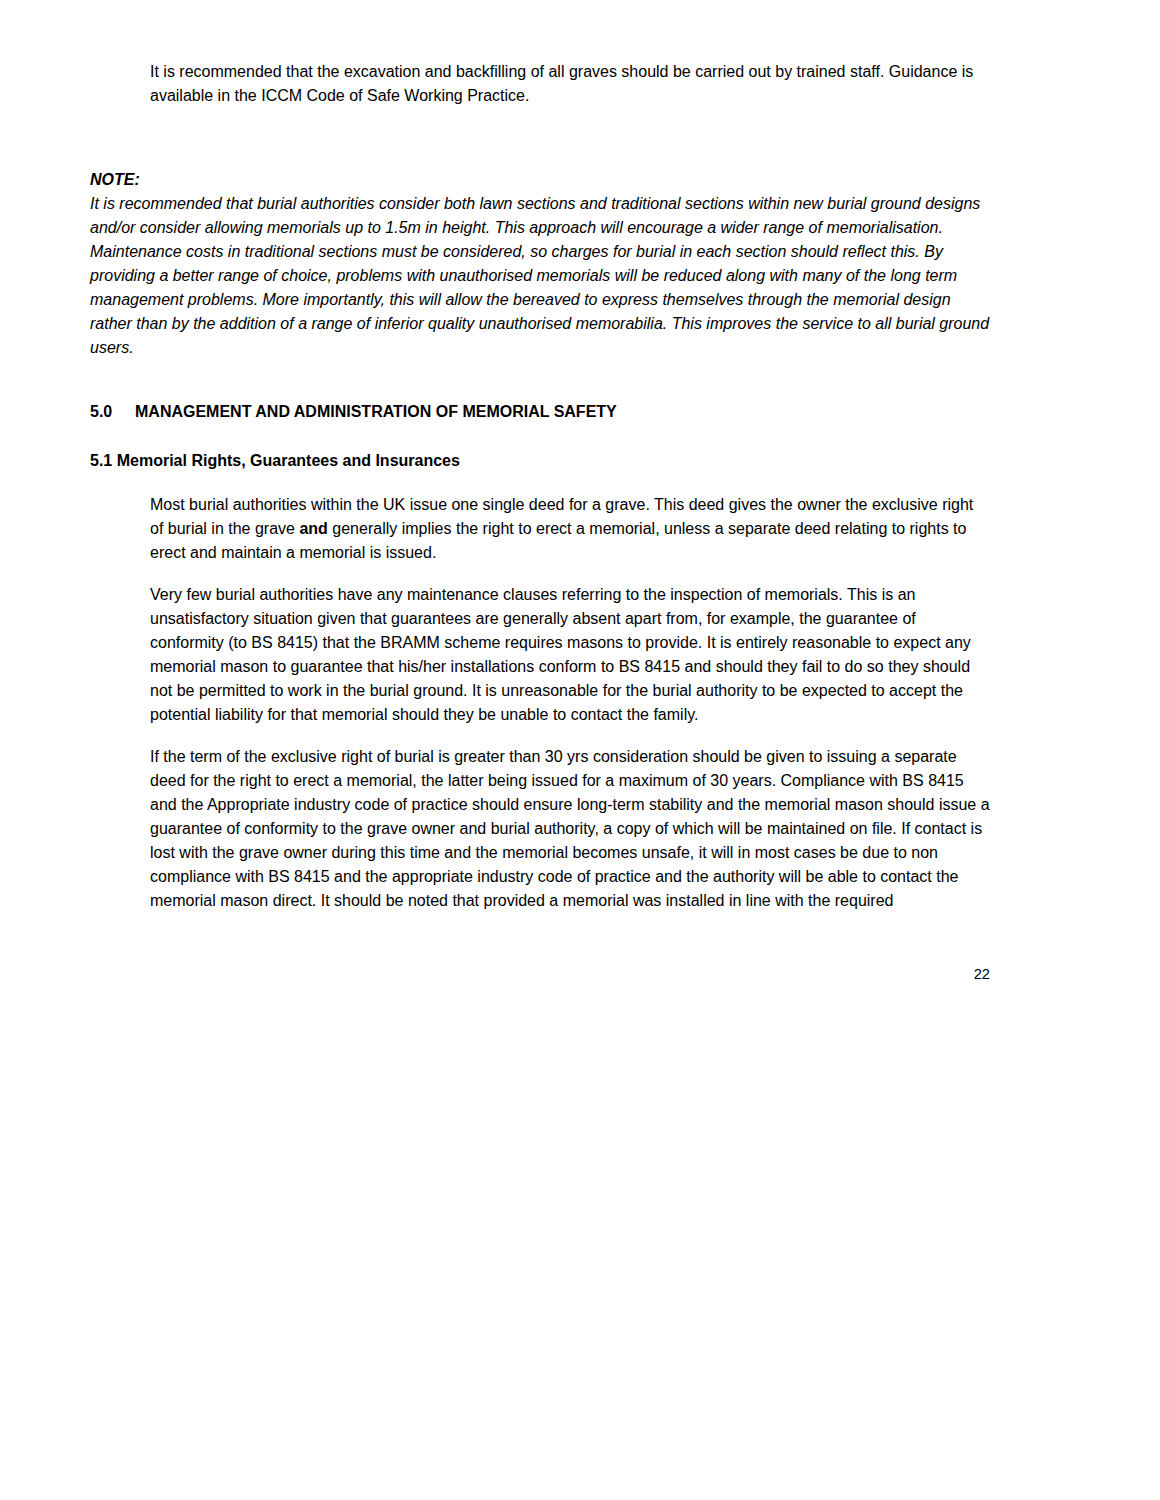It is recommended that the excavation and backfilling of all graves should be carried out by trained staff. Guidance is available in the ICCM Code of Safe Working Practice.
NOTE:
It is recommended that burial authorities consider both lawn sections and traditional sections within new burial ground designs and/or consider allowing memorials up to 1.5m in height. This approach will encourage a wider range of memorialisation. Maintenance costs in traditional sections must be considered, so charges for burial in each section should reflect this. By providing a better range of choice, problems with unauthorised memorials will be reduced along with many of the long term management problems. More importantly, this will allow the bereaved to express themselves through the memorial design rather than by the addition of a range of inferior quality unauthorised memorabilia. This improves the service to all burial ground users.
5.0 MANAGEMENT AND ADMINISTRATION OF MEMORIAL SAFETY
5.1 Memorial Rights, Guarantees and Insurances
Most burial authorities within the UK issue one single deed for a grave. This deed gives the owner the exclusive right of burial in the grave and generally implies the right to erect a memorial, unless a separate deed relating to rights to erect and maintain a memorial is issued.
Very few burial authorities have any maintenance clauses referring to the inspection of memorials. This is an unsatisfactory situation given that guarantees are generally absent apart from, for example, the guarantee of conformity (to BS 8415) that the BRAMM scheme requires masons to provide. It is entirely reasonable to expect any memorial mason to guarantee that his/her installations conform to BS 8415 and should they fail to do so they should not be permitted to work in the burial ground. It is unreasonable for the burial authority to be expected to accept the potential liability for that memorial should they be unable to contact the family.
If the term of the exclusive right of burial is greater than 30 yrs consideration should be given to issuing a separate deed for the right to erect a memorial, the latter being issued for a maximum of 30 years. Compliance with BS 8415 and the Appropriate industry code of practice should ensure long-term stability and the memorial mason should issue a guarantee of conformity to the grave owner and burial authority, a copy of which will be maintained on file. If contact is lost with the grave owner during this time and the memorial becomes unsafe, it will in most cases be due to non compliance with BS 8415 and the appropriate industry code of practice and the authority will be able to contact the memorial mason direct. It should be noted that provided a memorial was installed in line with the required
22